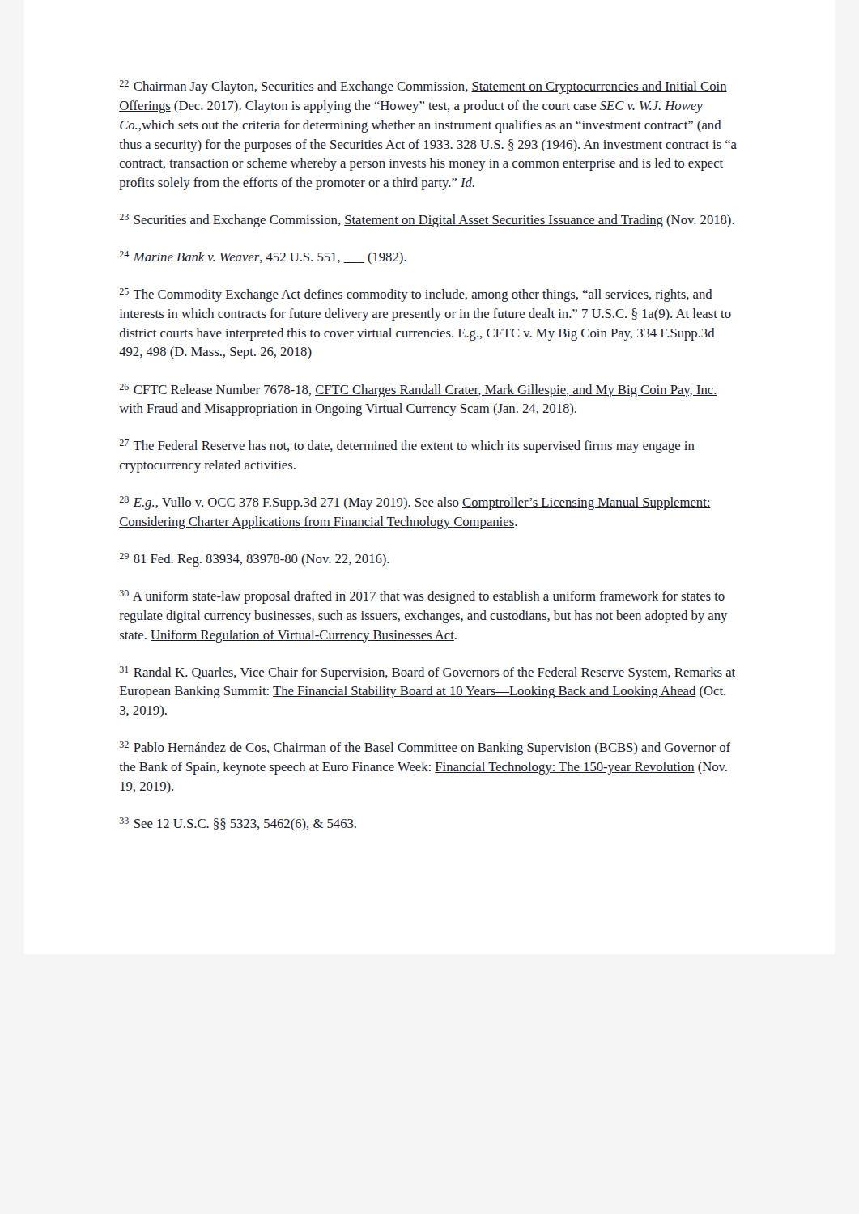22 Chairman Jay Clayton, Securities and Exchange Commission, Statement on Cryptocurrencies and Initial Coin Offerings (Dec. 2017). Clayton is applying the “Howey” test, a product of the court case SEC v. W.J. Howey Co.,which sets out the criteria for determining whether an instrument qualifies as an “investment contract” (and thus a security) for the purposes of the Securities Act of 1933. 328 U.S. § 293 (1946). An investment contract is “a contract, transaction or scheme whereby a person invests his money in a common enterprise and is led to expect profits solely from the efforts of the promoter or a third party.” Id.
23 Securities and Exchange Commission, Statement on Digital Asset Securities Issuance and Trading (Nov. 2018).
24 Marine Bank v. Weaver, 452 U.S. 551, ___ (1982).
25 The Commodity Exchange Act defines commodity to include, among other things, “all services, rights, and interests in which contracts for future delivery are presently or in the future dealt in.” 7 U.S.C. § 1a(9). At least to district courts have interpreted this to cover virtual currencies. E.g., CFTC v. My Big Coin Pay, 334 F.Supp.3d 492, 498 (D. Mass., Sept. 26, 2018)
26 CFTC Release Number 7678-18, CFTC Charges Randall Crater, Mark Gillespie, and My Big Coin Pay, Inc. with Fraud and Misappropriation in Ongoing Virtual Currency Scam (Jan. 24, 2018).
27 The Federal Reserve has not, to date, determined the extent to which its supervised firms may engage in cryptocurrency related activities.
28 E.g., Vullo v. OCC 378 F.Supp.3d 271 (May 2019). See also Comptroller’s Licensing Manual Supplement: Considering Charter Applications from Financial Technology Companies.
29 81 Fed. Reg. 83934, 83978-80 (Nov. 22, 2016).
30 A uniform state-law proposal drafted in 2017 that was designed to establish a uniform framework for states to regulate digital currency businesses, such as issuers, exchanges, and custodians, but has not been adopted by any state. Uniform Regulation of Virtual-Currency Businesses Act.
31 Randal K. Quarles, Vice Chair for Supervision, Board of Governors of the Federal Reserve System, Remarks at European Banking Summit: The Financial Stability Board at 10 Years—Looking Back and Looking Ahead (Oct. 3, 2019).
32 Pablo Hernández de Cos, Chairman of the Basel Committee on Banking Supervision (BCBS) and Governor of the Bank of Spain, keynote speech at Euro Finance Week: Financial Technology: The 150-year Revolution (Nov. 19, 2019).
33 See 12 U.S.C. §§ 5323, 5462(6), & 5463.